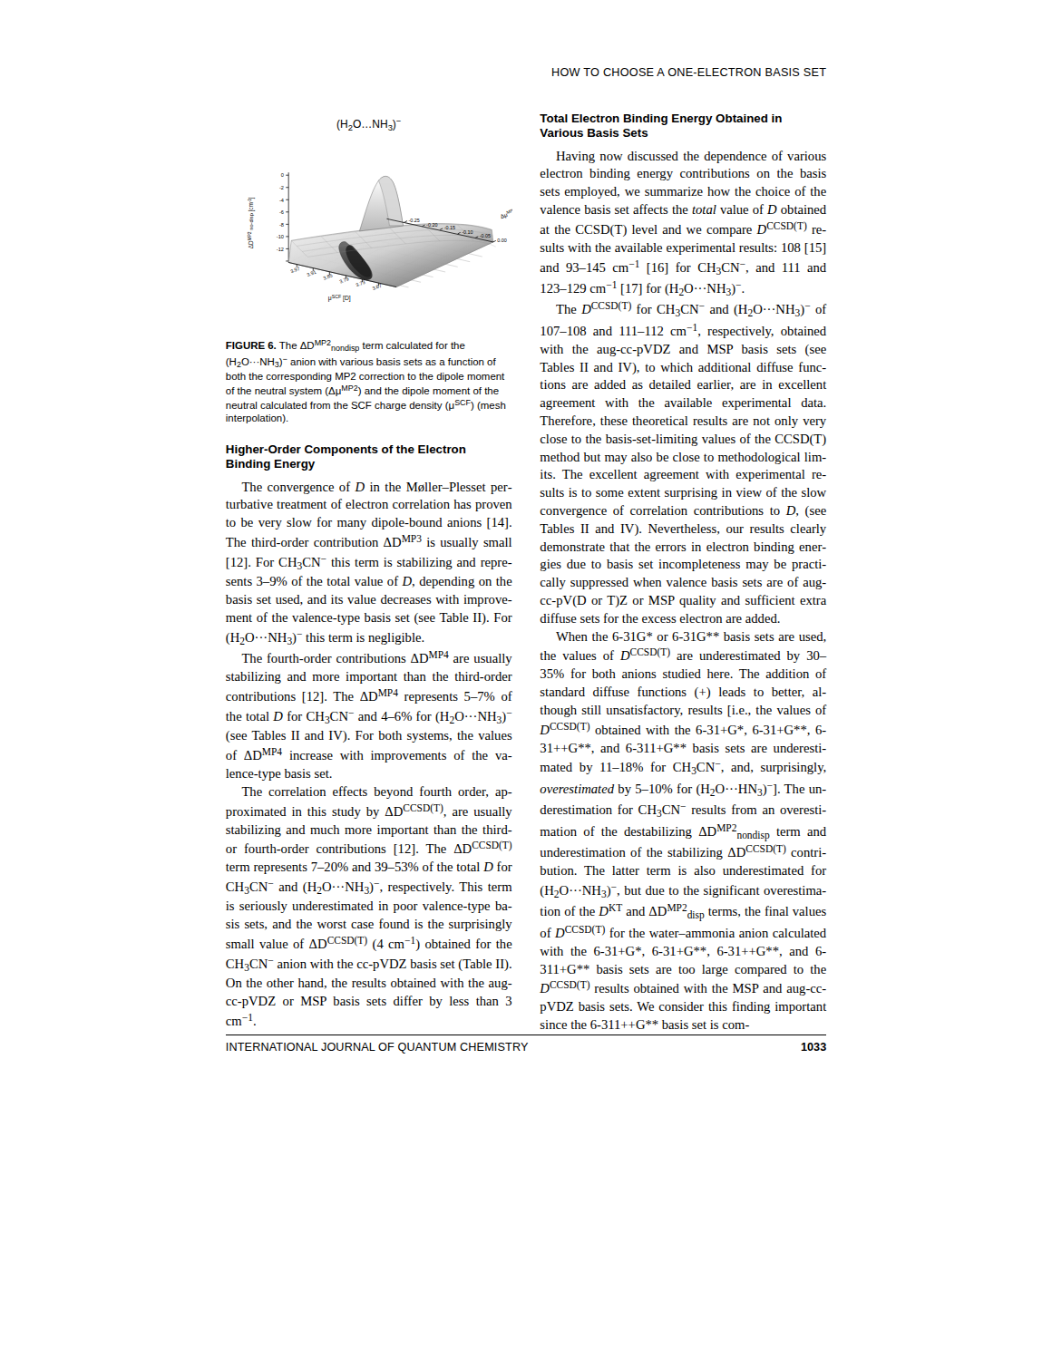HOW TO CHOOSE A ONE-ELECTRON BASIS SET
(H2 O…NH3)−
0 -2 -4 -6 -8 -10 -12 ΔDMP2 no-disp [cm-1] 0.00 -0.05 -0.10 -0.15 -0.20 -0.25 ΔμMP2 [D] 3.97 3.91 3.85 3.79 3.73 3.67 μSCF [D]
FIGURE 6. The ΔDMP2 nondisp term calculated for the (H2 O···NH3)− anion with various basis sets as a function of both the corresponding MP2 correction to the dipole moment of the neutral system (ΔμMP2) and the dipole moment of the neutral calculated from the SCF charge density (μSCF) (mesh interpolation).
Higher-Order Components of the Electron
Binding Energy
The convergence of D in the Møller–Plesset perturbative treatment of electron correlation has proven to be very slow for many dipole-bound anions [14]. The third-order contribution ΔDMP3 is usually small [12]. For CH3 CN− this term is stabilizing and represents 3–9% of the total value of D, depending on the basis set used, and its value decreases with improvement of the valence-type basis set (see Table II). For (H2 O···NH3)− this term is negligible.
The fourth-order contributions ΔDMP4 are usually stabilizing and more important than the third-order contributions [12]. The ΔDMP4 represents 5–7% of the total D for CH3 CN− and 4–6% for (H2 O···NH3)− (see Tables II and IV). For both systems, the values of ΔDMP4 increase with improvements of the valence-type basis set.
The correlation effects beyond fourth order, approximated in this study by ΔDCCSD(T), are usually stabilizing and much more important than the third- or fourth-order contributions [12]. The ΔDCCSD(T) term represents 7–20% and 39–53% of the total D for CH3 CN− and (H2 O···NH3)−, respectively. This term is seriously underestimated in poor valence-type basis sets, and the worst case found is the surprisingly small value of ΔDCCSD(T) (4 cm−1) obtained for the CH3 CN− anion with the cc-pVDZ basis set (Table II). On the other hand, the results obtained with the aug-cc-pVDZ or MSP basis sets differ by less than 3 cm−1.
Total Electron Binding Energy Obtained in
Various Basis Sets
Having now discussed the dependence of various electron binding energy contributions on the basis sets employed, we summarize how the choice of the valence basis set affects the total value of D obtained at the CCSD(T) level and we compare DCCSD(T) results with the available experimental results: 108 [15] and 93–145 cm−1 [16] for CH3 CN−, and 111 and 123–129 cm−1 [17] for (H2 O···NH3)−.
The DCCSD(T) for CH3 CN− and (H2 O···NH3)− of 107–108 and 111–112 cm−1, respectively, obtained with the aug-cc-pVDZ and MSP basis sets (see Tables II and IV), to which additional diffuse functions are added as detailed earlier, are in excellent agreement with the available experimental data. Therefore, these theoretical results are not only very close to the basis-set-limiting values of the CCSD(T) method but may also be close to methodological limits. The excellent agreement with experimental results is to some extent surprising in view of the slow convergence of correlation contributions to D, (see Tables II and IV). Nevertheless, our results clearly demonstrate that the errors in electron binding energies due to basis set incompleteness may be practically suppressed when valence basis sets are of aug-cc-pV(D or T)Z or MSP quality and sufficient extra diffuse sets for the excess electron are added.
When the 6-31G* or 6-31G** basis sets are used, the values of DCCSD(T) are underestimated by 30–35% for both anions studied here. The addition of standard diffuse functions (+) leads to better, although still unsatisfactory, results [i.e., the values of DCCSD(T) obtained with the 6-31+G*, 6-31+G**, 6-31++G**, and 6-311+G** basis sets are underestimated by 11–18% for CH3 CN−, and, surprisingly, overestimated by 5–10% for (H2 O···HN3)−]. The underestimation for CH3 CN− results from an overestimation of the destabilizing ΔDMP2 nondisp term and underestimation of the stabilizing ΔDCCSD(T) contribution. The latter term is also underestimated for (H2 O···NH3)−, but due to the significant overestimation of the DKT and ΔDMP2 disp terms, the final values of DCCSD(T) for the water–ammonia anion calculated with the 6-31+G*, 6-31+G**, 6-31++G**, and 6-311+G** basis sets are too large compared to the DCCSD(T) results obtained with the MSP and aug-cc-pVDZ basis sets. We consider this finding important since the 6-311++G** basis set is com-
INTERNATIONAL JOURNAL OF QUANTUM CHEMISTRY 1033